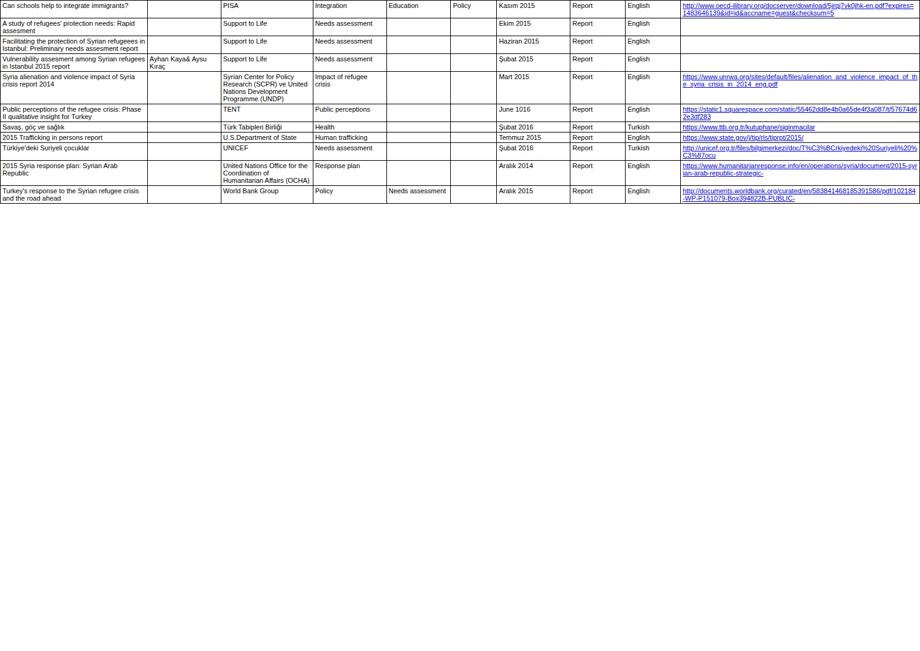| Can schools help to integrate immigrants? | | PISA | Integration | Education | Policy | Kasım 2015 | Report | English | http://www.oecd-ilibrary.org/docserver/download/5jrqj7vk0jhk-en.pdf?expires=1483646139&id=id&accname=guest&checksum=5 |
| A study of refugees' protection needs: Rapid assesment | | Support to Life | Needs assessment | | | Ekim 2015 | Report | English | |
| Facilitating the protection of Syrian refugeees in Istanbul: Preliminary needs assesment report | | Support to Life | Needs assessment | | | Haziran 2015 | Report | English | |
| Vulnerability assesment among Syrian refugees in Istanbul 2015 report | Ayhan Kaya& Aysu Kıraç | Support to Life | Needs assessment | | | Şubat 2015 | Report | English | |
| Syria alienation and violence impact of Syria crisis report 2014 | | Syrian Center for Policy Research (SCPR) ve United Nations Development Programme (UNDP) | Impact of refugee crisis | | | Mart 2015 | Report | English | https://www.unrwa.org/sites/default/files/alienation_and_violence_impact_of_the_syria_crisis_in_2014_eng.pdf |
| Public perceptions of the refugee crisis: Phase II qualitative insight for Turkey | | TENT | Public perceptions | | | June 1016 | Report | English | https://static1.squarespace.com/static/55462dd8e4b0a65de4f3a087/t/57674d62e3df283 |
| Savaş, göç ve sağlık | | Türk Tabipleri Birliği | Health | | | Şubat 2016 | Report | Turkish | https://www.ttb.org.tr/kutuphane/siginmacilar |
| 2015 Trafficking in persons report | | U.S.Department of State | Human trafficking | | | Temmuz 2015 | Report | English | https://www.state.gov/j/tip/rls/tiprpt/2015/ |
| Türkiye'deki Suriyeli çocuklar | | UNICEF | Needs assessment | | | Şubat 2016 | Report | Turkish | http://unicef.org.tr/files/bilgimerkezi/doc/T%C3%BCrkiyedeki%20Suriyeli%20%C3%87ocu |
| 2015 Syria response plan: Syrian Arab Republic | | United Nations Office for the Coordination of Humanitarian Affairs (OCHA) | Response plan | | | Aralık 2014 | Report | English | https://www.humanitarianresponse.info/en/operations/syria/document/2015-syrian-arab-republic-strategic- |
| Turkey's response to the Syrian refugee crisis and the road ahead | | World Bank Group | Policy | Needs assessment | | Aralık 2015 | Report | English | http://documents.worldbank.org/curated/en/583841468185391586/pdf/102184-WP-P151079-Box394822B-PUBLIC- |